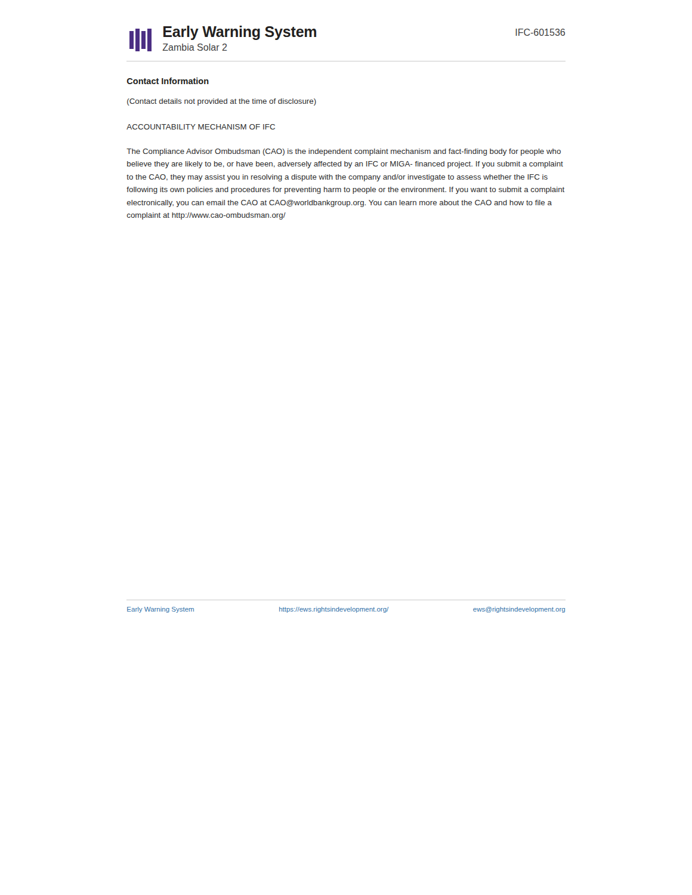Early Warning System
Zambia Solar 2
IFC-601536
Contact Information
(Contact details not provided at the time of disclosure)
ACCOUNTABILITY MECHANISM OF IFC
The Compliance Advisor Ombudsman (CAO) is the independent complaint mechanism and fact-finding body for people who believe they are likely to be, or have been, adversely affected by an IFC or MIGA- financed project. If you submit a complaint to the CAO, they may assist you in resolving a dispute with the company and/or investigate to assess whether the IFC is following its own policies and procedures for preventing harm to people or the environment. If you want to submit a complaint electronically, you can email the CAO at CAO@worldbankgroup.org. You can learn more about the CAO and how to file a complaint at http://www.cao-ombudsman.org/
Early Warning System
https://ews.rightsindevelopment.org/
ews@rightsindevelopment.org